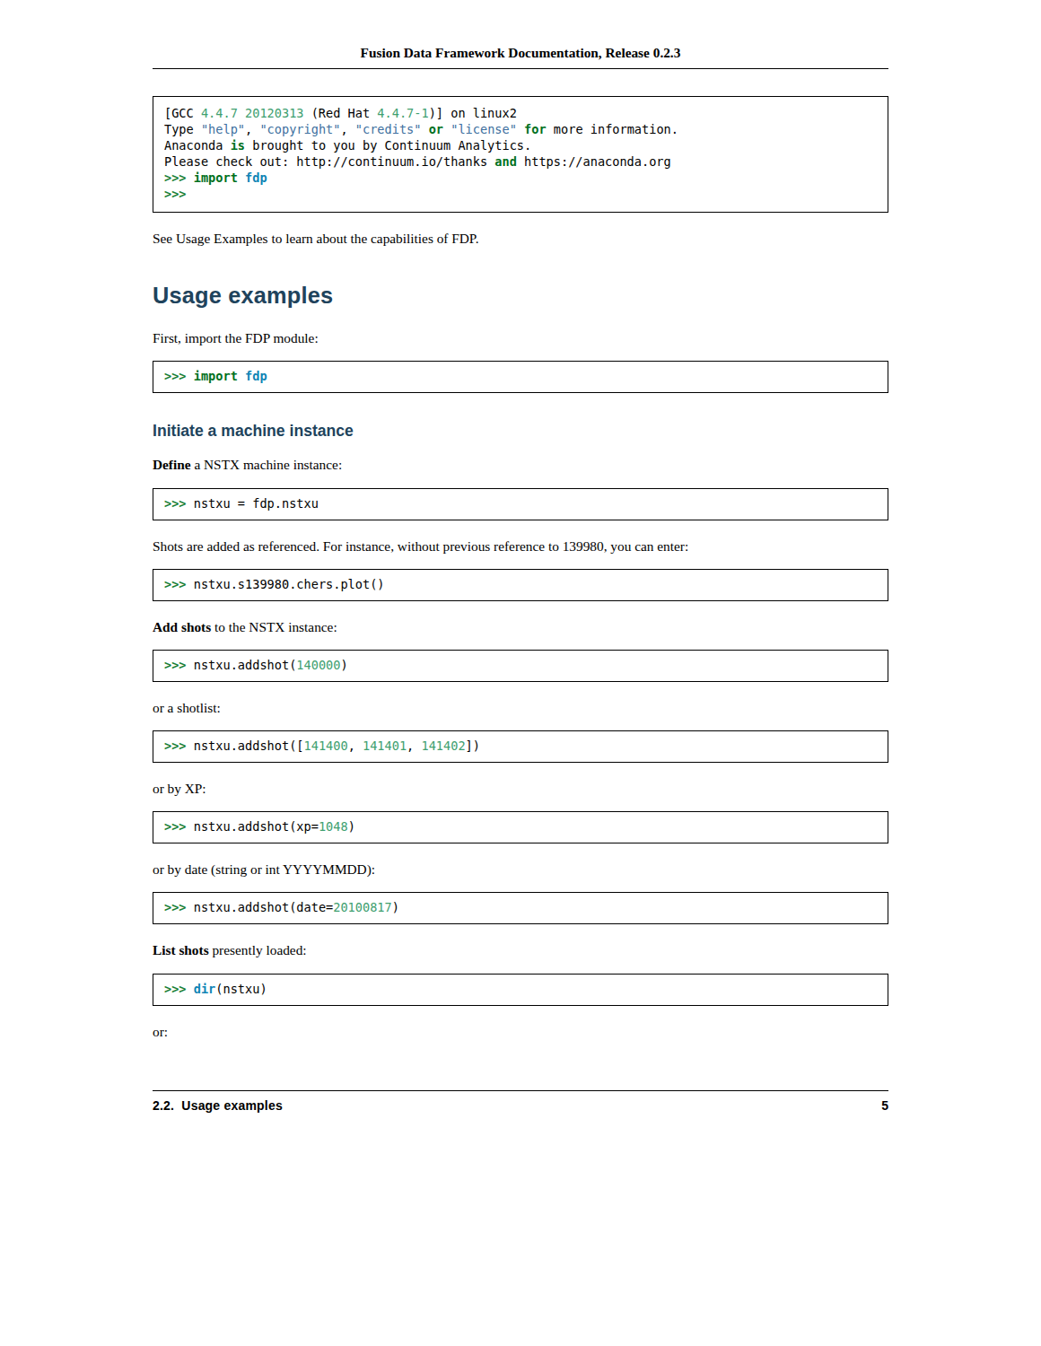Fusion Data Framework Documentation, Release 0.2.3
[GCC 4.4.7 20120313 (Red Hat 4.4.7-1)] on linux2
Type "help", "copyright", "credits" or "license" for more information.
Anaconda is brought to you by Continuum Analytics.
Please check out: http://continuum.io/thanks and https://anaconda.org
>>> import fdp
>>>
See Usage Examples to learn about the capabilities of FDP.
Usage examples
First, import the FDP module:
>>> import fdp
Initiate a machine instance
Define a NSTX machine instance:
>>> nstxu = fdp.nstxu
Shots are added as referenced. For instance, without previous reference to 139980, you can enter:
>>> nstxu.s139980.chers.plot()
Add shots to the NSTX instance:
>>> nstxu.addshot(140000)
or a shotlist:
>>> nstxu.addshot([141400, 141401, 141402])
or by XP:
>>> nstxu.addshot(xp=1048)
or by date (string or int YYYYMMDD):
>>> nstxu.addshot(date=20100817)
List shots presently loaded:
>>> dir(nstxu)
or:
2.2. Usage examples
5